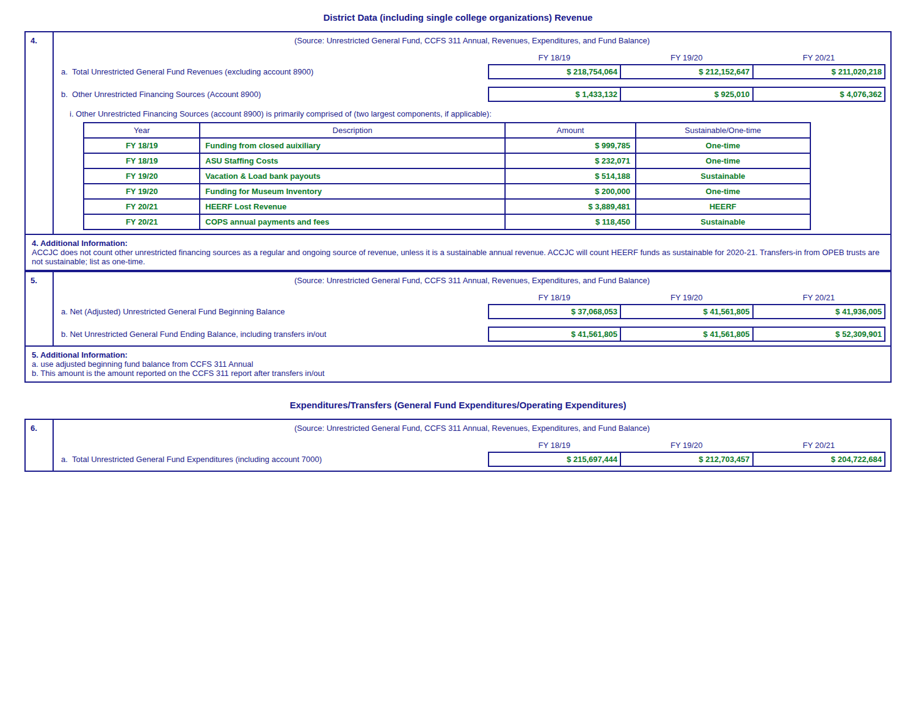District Data (including single college organizations) Revenue
| 4. | (Source: Unrestricted General Fund, CCFS 311 Annual, Revenues, Expenditures, and Fund Balance) / / FY 18/19 / FY 19/20 / FY 20/21 / / a. Total Unrestricted General Fund Revenues (excluding account 8900) / $ 218,754,064 / $ 212,152,647 / $ 211,020,218 / / b. Other Unrestricted Financing Sources (Account 8900) / $ 1,433,132 / $ 925,010 / $ 4,076,362 / i. Other Unrestricted Financing Sources (account 8900) is primarily comprised of (two largest components, if applicable): / Year / Description / Amount / Sustainable/One-time / / --- / --- / --- / --- / / FY 18/19 / Funding from closed auixiliary / $ 999,785 / One-time / / FY 18/19 / ASU Staffing Costs / $ 232,071 / One-time / / FY 19/20 / Vacation & Load bank payouts / $ 514,188 / Sustainable / / FY 19/20 / Funding for Museum Inventory / $ 200,000 / One-time / / FY 20/21 / HEERF Lost Revenue / $ 3,889,481 / HEERF / / FY 20/21 / COPS annual payments and fees / $ 118,450 / Sustainable / |
4. Additional Information:
ACCJC does not count other unrestricted financing sources as a regular and ongoing source of revenue, unless it is a sustainable annual revenue. ACCJC will count HEERF funds as sustainable for 2020-21. Transfers-in from OPEB trusts are not sustainable; list as one-time.
| 5. | (Source: Unrestricted General Fund, CCFS 311 Annual, Revenues, Expenditures, and Fund Balance) / / FY 18/19 / FY 19/20 / FY 20/21 / / a. Net (Adjusted) Unrestricted General Fund Beginning Balance / $ 37,068,053 / $ 41,561,805 / $ 41,936,005 / / b. Net Unrestricted General Fund Ending Balance, including transfers in/out / $ 41,561,805 / $ 41,561,805 / $ 52,309,901 / |
5. Additional Information:
a. use adjusted beginning fund balance from CCFS 311 Annual
b. This amount is the amount reported on the CCFS 311 report after transfers in/out
Expenditures/Transfers (General Fund Expenditures/Operating Expenditures)
| 6. | (Source: Unrestricted General Fund, CCFS 311 Annual, Revenues, Expenditures, and Fund Balance) / / FY 18/19 / FY 19/20 / FY 20/21 / / a. Total Unrestricted General Fund Expenditures (including account 7000) / $ 215,697,444 / $ 212,703,457 / $ 204,722,684 / |